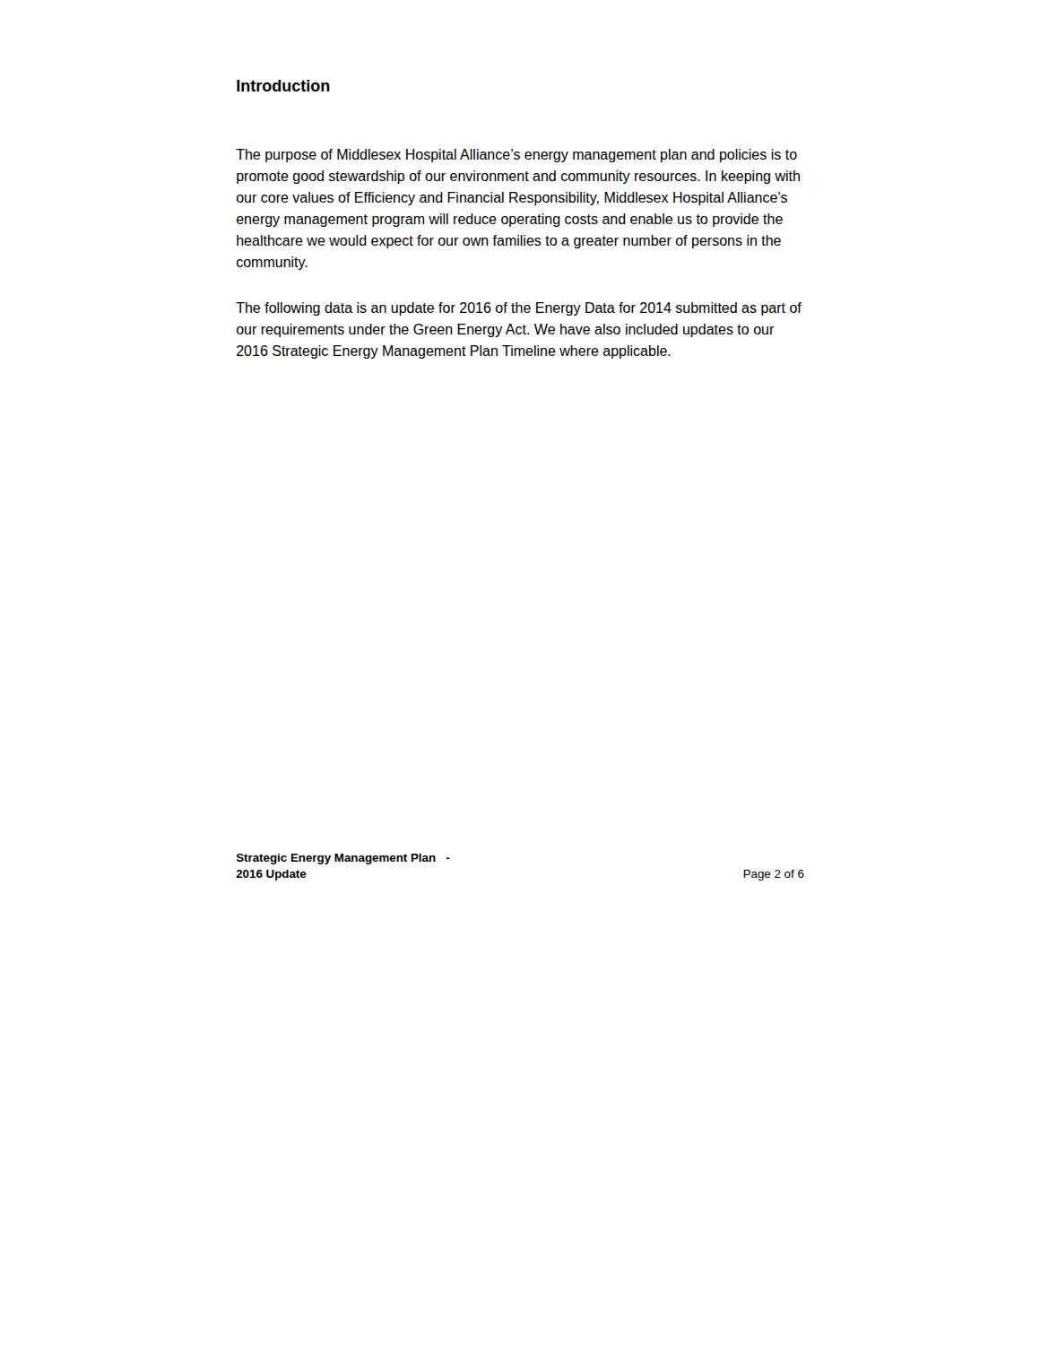Introduction
The purpose of Middlesex Hospital Alliance’s energy management plan and policies is to promote good stewardship of our environment and community resources. In keeping with our core values of Efficiency and Financial Responsibility, Middlesex Hospital Alliance’s energy management program will reduce operating costs and enable us to provide the healthcare we would expect for our own families to a greater number of persons in the community.
The following data is an update for 2016 of the Energy Data for 2014 submitted as part of our requirements under the Green Energy Act. We have also included updates to our 2016 Strategic Energy Management Plan Timeline where applicable.
Strategic Energy Management Plan -
2016 Update
Page 2 of 6